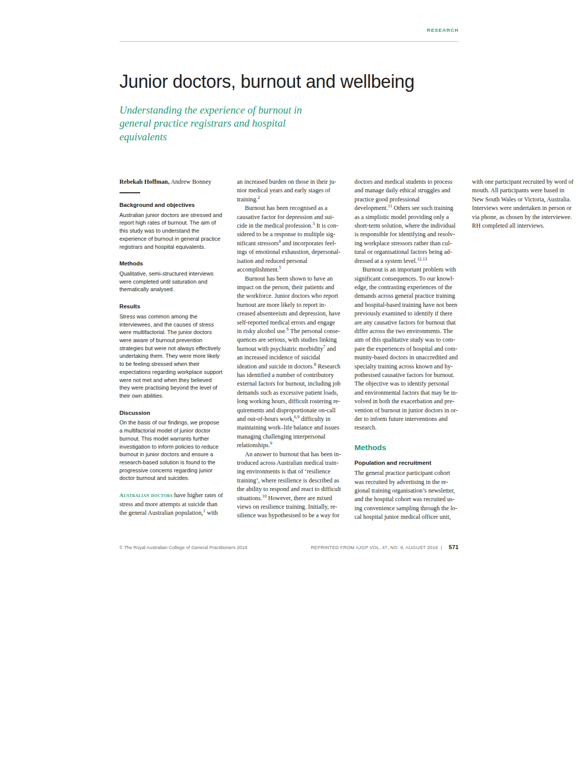RESEARCH
Junior doctors, burnout and wellbeing
Understanding the experience of burnout in general practice registrars and hospital equivalents
Rebekah Hoffman, Andrew Bonney
Background and objectives
Australian junior doctors are stressed and report high rates of burnout. The aim of this study was to understand the experience of burnout in general practice registrars and hospital equivalents.
Methods
Qualitative, semi-structured interviews were completed until saturation and thematically analysed.
Results
Stress was common among the interviewees, and the causes of stress were multifactorial. The junior doctors were aware of burnout prevention strategies but were not always effectively undertaking them. They were more likely to be feeling stressed when their expectations regarding workplace support were not met and when they believed they were practising beyond the level of their own abilities.
Discussion
On the basis of our findings, we propose a multifactorial model of junior doctor burnout. This model warrants further investigation to inform policies to reduce burnout in junior doctors and ensure a research-based solution is found to the progressive concerns regarding junior doctor burnout and suicides.
Australian doctors have higher rates of stress and more attempts at suicide than the general Australian population,1 with an increased burden on those in their junior medical years and early stages of training.2
Burnout has been recognised as a causative factor for depression and suicide in the medical profession.3 It is considered to be a response to multiple significant stressors4 and incorporates feelings of emotional exhaustion, depersonalisation and reduced personal accomplishment.5
Burnout has been shown to have an impact on the person, their patients and the workforce. Junior doctors who report burnout are more likely to report increased absenteeism and depression, have self-reported medical errors and engage in risky alcohol use.6 The personal consequences are serious, with studies linking burnout with psychiatric morbidity7 and an increased incidence of suicidal ideation and suicide in doctors.8 Research has identified a number of contributory external factors for burnout, including job demands such as excessive patient loads, long working hours, difficult rostering requirements and disproportionate on-call and out-of-hours work,6,9 difficulty in maintaining work–life balance and issues managing challenging interpersonal relationships.9
An answer to burnout that has been introduced across Australian medical training environments is that of ‘resilience training’, where resilience is described as the ability to respond and react to difficult situations.10 However, there are mixed views on resilience training. Initially, resilience was hypothesised to be a way for doctors and medical students to process and manage daily ethical struggles and practice good professional development.11 Others see such training as a simplistic model providing only a short-term solution, where the individual is responsible for identifying and resolving workplace stressors rather than cultural or organisational factors being addressed at a system level.12,13
Burnout is an important problem with significant consequences. To our knowledge, the contrasting experiences of the demands across general practice training and hospital-based training have not been previously examined to identify if there are any causative factors for burnout that differ across the two environments. The aim of this qualitative study was to compare the experiences of hospital and community-based doctors in unaccredited and specialty training across known and hypothesised causative factors for burnout. The objective was to identify personal and environmental factors that may be involved in both the exacerbation and prevention of burnout in junior doctors in order to inform future interventions and research.
Methods
Population and recruitment
The general practice participant cohort was recruited by advertising in the regional training organisation’s newsletter, and the hospital cohort was recruited using convenience sampling through the local hospital junior medical officer unit, with one participant recruited by word of mouth. All participants were based in New South Wales or Victoria, Australia. Interviews were undertaken in person or via phone, as chosen by the interviewee. RH completed all interviews.
© The Royal Australian College of General Practitioners 2018
REPRINTED FROM AJGP VOL. 47, NO. 8, AUGUST 2018|571